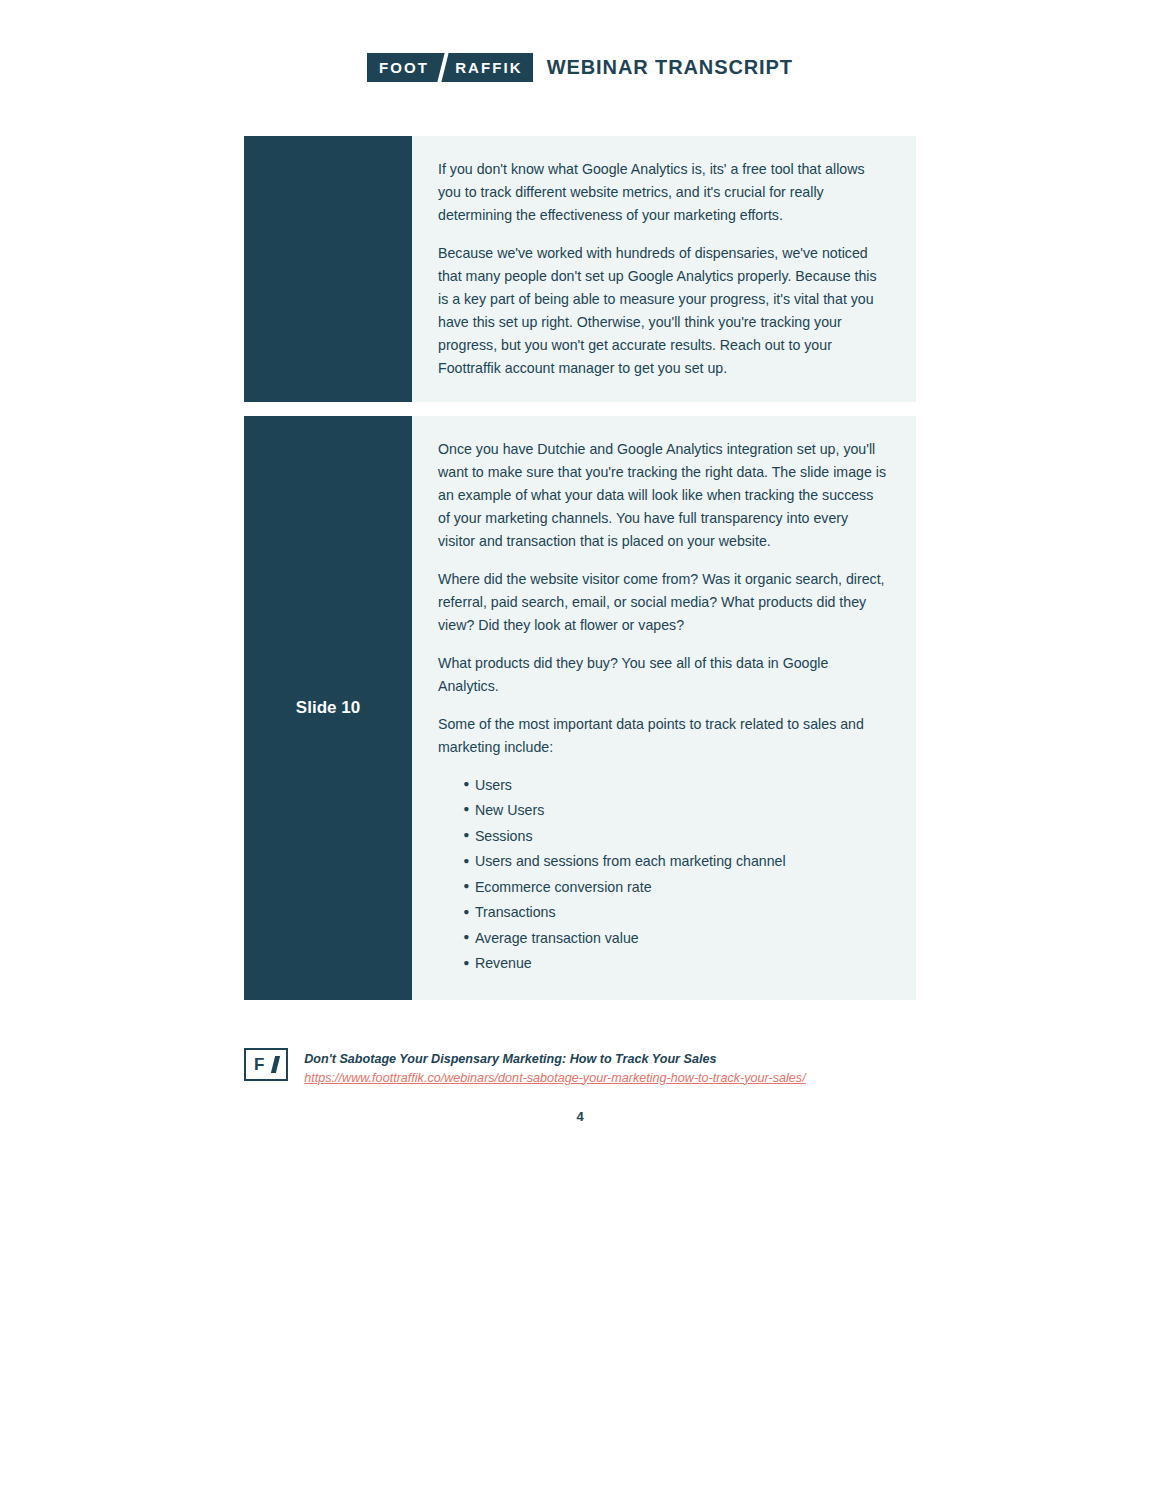FOOT RAFFIK
Webinar Transcript
| | If you don't know what Google Analytics is, its' a free tool that allows you to track different website metrics, and it's crucial for really determining the effectiveness of your marketing efforts. Because we've worked with hundreds of dispensaries, we've noticed that many people don't set up Google Analytics properly. Because this is a key part of being able to measure your progress, it's vital that you have this set up right. Otherwise, you'll think you're tracking your progress, but you won't get accurate results. Reach out to your Foottraffik account manager to get you set up. |
| Slide 10 | Once you have Dutchie and Google Analytics integration set up, you'll want to make sure that you're tracking the right data. The slide image is an example of what your data will look like when tracking the success of your marketing channels. You have full transparency into every visitor and transaction that is placed on your website. Where did the website visitor come from? Was it organic search, direct, referral, paid search, email, or social media? What products did they view? Did they look at flower or vapes? What products did they buy? You see all of this data in Google Analytics. Some of the most important data points to track related to sales and marketing include: Users New Users Sessions Users and sessions from each marketing channel Ecommerce conversion rate Transactions Average transaction value Revenue |
F
Don't Sabotage Your Dispensary Marketing: How to Track Your Sales https://www.foottraffik.co/webinars/dont-sabotage-your-marketing-how-to-track-your-sales/
4